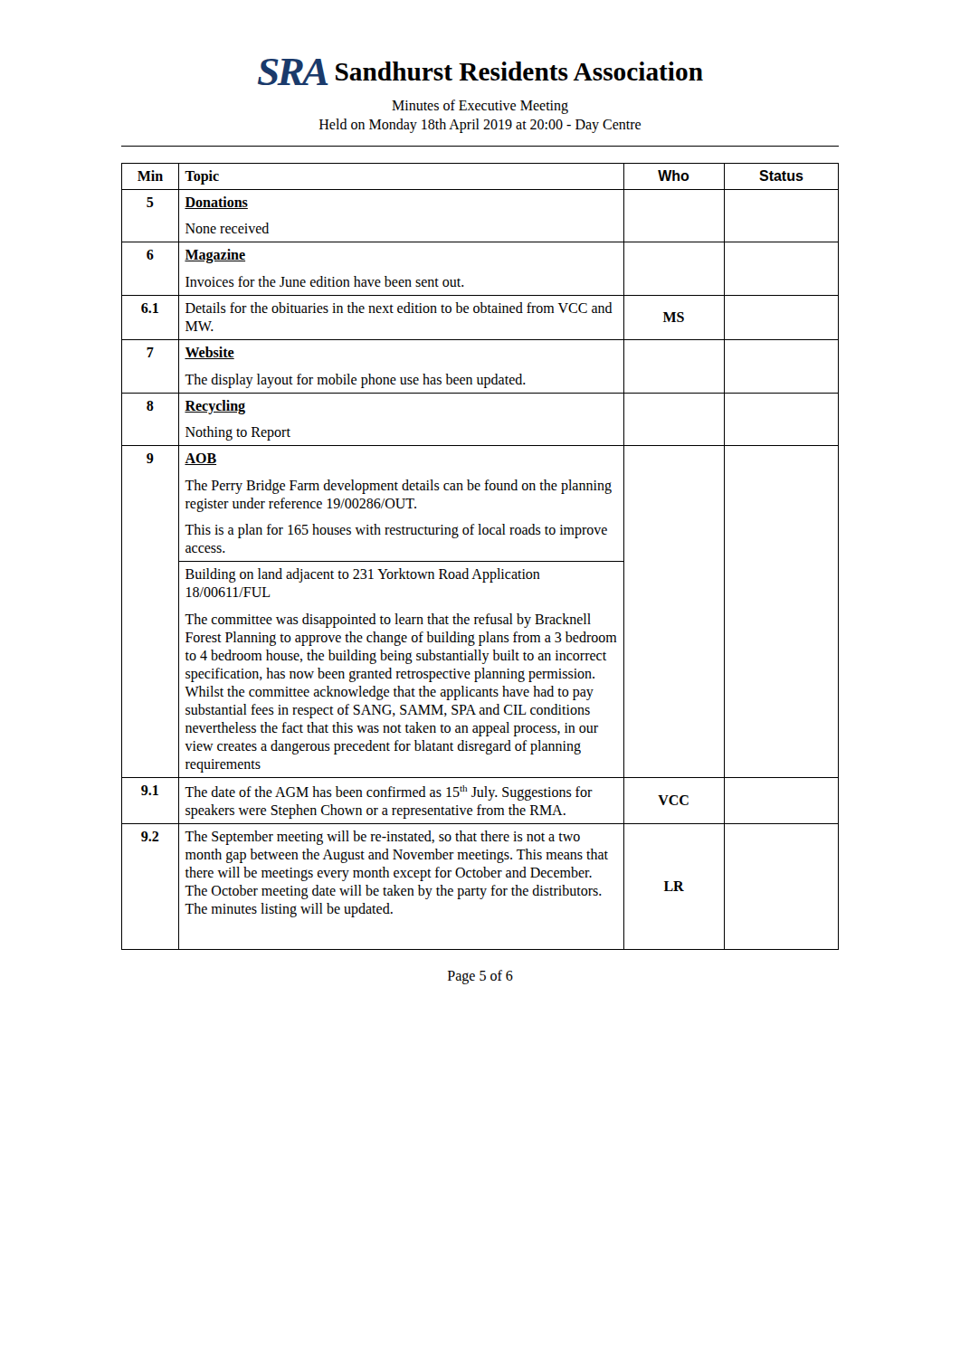SRA
Sandhurst Residents Association
Minutes of Executive Meeting
Held on Monday 18th April 2019 at 20:00 - Day Centre
| Min | Topic | Who | Status |
| --- | --- | --- | --- |
| 5 | Donations None received | | |
| 6 | Magazine Invoices for the June edition have been sent out. | | |
| 6.1 | Details for the obituaries in the next edition to be obtained from VCC and MW. | MS | |
| 7 | Website The display layout for mobile phone use has been updated. | | |
| 8 | Recycling Nothing to Report | | |
| 9 | / AOB The Perry Bridge Farm development details can be found on the planning register under reference 19/00286/OUT. This is a plan for 165 houses with restructuring of local roads to improve access. / / Building on land adjacent to 231 Yorktown Road Application 18/00611/FUL The committee was disappointed to learn that the refusal by Bracknell Forest Planning to approve the change of building plans from a 3 bedroom to 4 bedroom house, the building being substantially built to an incorrect specification, has now been granted retrospective planning permission. Whilst the committee acknowledge that the applicants have had to pay substantial fees in respect of SANG, SAMM, SPA and CIL conditions nevertheless the fact that this was not taken to an appeal process, in our view creates a dangerous precedent for blatant disregard of planning requirements / | | |
| 9.1 | The date of the AGM has been confirmed as 15 th July. Suggestions for speakers were Stephen Chown or a representative from the RMA. | VCC | |
| 9.2 | The September meeting will be re-instated, so that there is not a two month gap between the August and November meetings. This means that there will be meetings every month except for October and December. The October meeting date will be taken by the party for the distributors. The minutes listing will be updated. | LR | |
Page 5 of 6